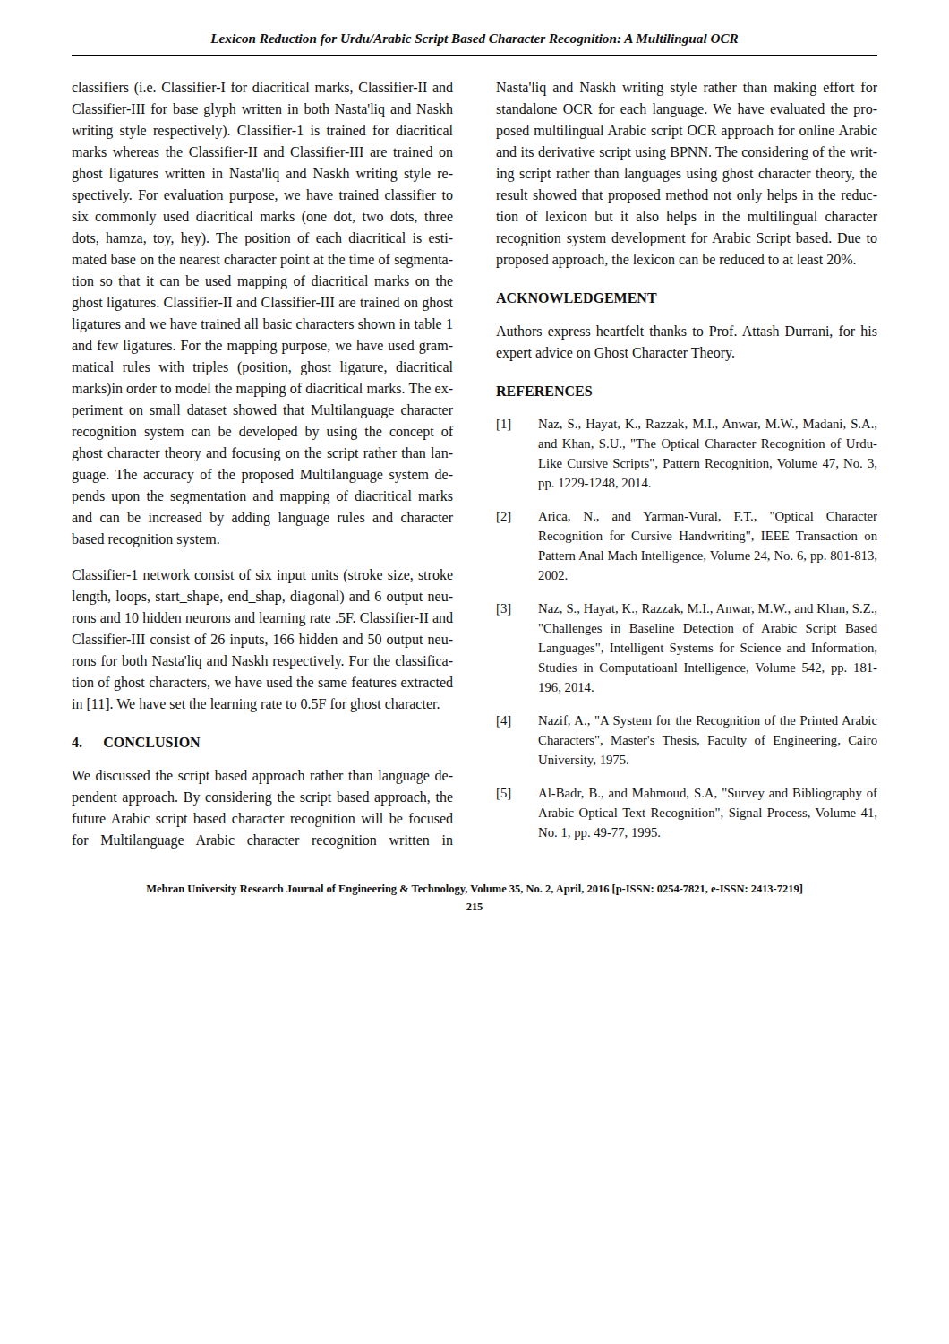Lexicon Reduction for Urdu/Arabic Script Based Character Recognition: A Multilingual OCR
classifiers (i.e. Classifier-I for diacritical marks, Classifier-II and Classifier-III for base glyph written in both Nasta'liq and Naskh writing style respectively). Classifier-1 is trained for diacritical marks whereas the Classifier-II and Classifier-III are trained on ghost ligatures written in Nasta'liq and Naskh writing style respectively. For evaluation purpose, we have trained classifier to six commonly used diacritical marks (one dot, two dots, three dots, hamza, toy, hey). The position of each diacritical is estimated base on the nearest character point at the time of segmentation so that it can be used mapping of diacritical marks on the ghost ligatures. Classifier-II and Classifier-III are trained on ghost ligatures and we have trained all basic characters shown in table 1 and few ligatures. For the mapping purpose, we have used grammatical rules with triples (position, ghost ligature, diacritical marks)in order to model the mapping of diacritical marks. The experiment on small dataset showed that Multilanguage character recognition system can be developed by using the concept of ghost character theory and focusing on the script rather than language. The accuracy of the proposed Multilanguage system depends upon the segmentation and mapping of diacritical marks and can be increased by adding language rules and character based recognition system.
Classifier-1 network consist of six input units (stroke size, stroke length, loops, start_shape, end_shap, diagonal) and 6 output neurons and 10 hidden neurons and learning rate .5F. Classifier-II and Classifier-III consist of 26 inputs, 166 hidden and 50 output neurons for both Nasta'liq and Naskh respectively. For the classification of ghost characters, we have used the same features extracted in [11]. We have set the learning rate to 0.5F for ghost character.
4. CONCLUSION
We discussed the script based approach rather than language dependent approach. By considering the script based approach, the future Arabic script based character recognition will be focused for Multilanguage Arabic character recognition written in Nasta'liq and Naskh writing style rather than making effort for standalone OCR for each language. We have evaluated the proposed multilingual Arabic script OCR approach for online Arabic and its derivative script using BPNN. The considering of the writing script rather than languages using ghost character theory, the result showed that proposed method not only helps in the reduction of lexicon but it also helps in the multilingual character recognition system development for Arabic Script based. Due to proposed approach, the lexicon can be reduced to at least 20%.
ACKNOWLEDGEMENT
Authors express heartfelt thanks to Prof. Attash Durrani, for his expert advice on Ghost Character Theory.
REFERENCES
[1] Naz, S., Hayat, K., Razzak, M.I., Anwar, M.W., Madani, S.A., and Khan, S.U., "The Optical Character Recognition of Urdu-Like Cursive Scripts", Pattern Recognition, Volume 47, No. 3, pp. 1229-1248, 2014.
[2] Arica, N., and Yarman-Vural, F.T., "Optical Character Recognition for Cursive Handwriting", IEEE Transaction on Pattern Anal Mach Intelligence, Volume 24, No. 6, pp. 801-813, 2002.
[3] Naz, S., Hayat, K., Razzak, M.I., Anwar, M.W., and Khan, S.Z., "Challenges in Baseline Detection of Arabic Script Based Languages", Intelligent Systems for Science and Information, Studies in Computatioanl Intelligence, Volume 542, pp. 181-196, 2014.
[4] Nazif, A., "A System for the Recognition of the Printed Arabic Characters", Master's Thesis, Faculty of Engineering, Cairo University, 1975.
[5] Al-Badr, B., and Mahmoud, S.A, "Survey and Bibliography of Arabic Optical Text Recognition", Signal Process, Volume 41, No. 1, pp. 49-77, 1995.
Mehran University Research Journal of Engineering & Technology, Volume 35, No. 2, April, 2016 [p-ISSN: 0254-7821, e-ISSN: 2413-7219] 215